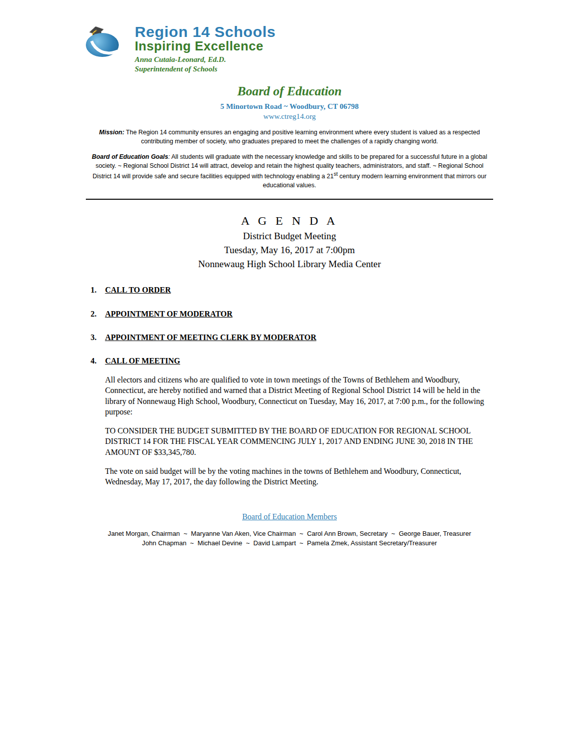🎓
Region 14 Schools
Inspiring Excellence
Anna Cutaia-Leonard, Ed.D.
Superintendent of Schools
Board of Education
5 Minortown Road ~ Woodbury, CT 06798
www.ctreg14.org
Mission: The Region 14 community ensures an engaging and positive learning environment where every student is valued as a respected contributing member of society, who graduates prepared to meet the challenges of a rapidly changing world.
Board of Education Goals: All students will graduate with the necessary knowledge and skills to be prepared for a successful future in a global society. ~ Regional School District 14 will attract, develop and retain the highest quality teachers, administrators, and staff. ~ Regional School District 14 will provide safe and secure facilities equipped with technology enabling a 21st century modern learning environment that mirrors our educational values.
A G E N D A
District Budget Meeting
Tuesday, May 16, 2017 at 7:00pm
Nonnewaug High School Library Media Center
Call to Order
Appointment of Moderator
Appointment of Meeting Clerk by Moderator
Call of Meeting
All electors and citizens who are qualified to vote in town meetings of the Towns of Bethlehem and Woodbury, Connecticut, are hereby notified and warned that a District Meeting of Regional School District 14 will be held in the library of Nonnewaug High School, Woodbury, Connecticut on Tuesday, May 16, 2017, at 7:00 p.m., for the following purpose:
TO CONSIDER THE BUDGET SUBMITTED BY THE BOARD OF EDUCATION FOR REGIONAL SCHOOL DISTRICT 14 FOR THE FISCAL YEAR COMMENCING JULY 1, 2017 AND ENDING JUNE 30, 2018 IN THE AMOUNT OF $33,345,780.
The vote on said budget will be by the voting machines in the towns of Bethlehem and Woodbury, Connecticut, Wednesday, May 17, 2017, the day following the District Meeting.
Board of Education Members
Janet Morgan, Chairman ~ Maryanne Van Aken, Vice Chairman ~ Carol Ann Brown, Secretary ~ George Bauer, Treasurer
John Chapman ~ Michael Devine ~ David Lampart ~ Pamela Zmek, Assistant Secretary/Treasurer